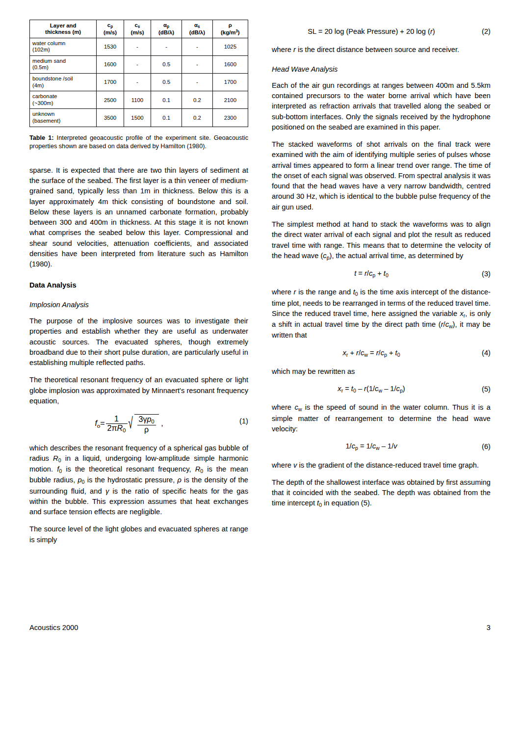| Layer and thickness (m) | c p (m/s) | c s (m/s) | α p (dB/λ) | α s (dB/λ) | ρ (kg/m 3 ) |
| --- | --- | --- | --- | --- | --- |
| water column (102m) | 1530 | - | - | - | 1025 |
| medium sand (0.5m) | 1600 | - | 0.5 | - | 1600 |
| boundstone /soil (4m) | 1700 | - | 0.5 | - | 1700 |
| carbonate (~300m) | 2500 | 1100 | 0.1 | 0.2 | 2100 |
| unknown (basement) | 3500 | 1500 | 0.1 | 0.2 | 2300 |
Table 1: Interpreted geoacoustic profile of the experiment site. Geoacoustic properties shown are based on data derived by Hamilton (1980).
sparse. It is expected that there are two thin layers of sediment at the surface of the seabed. The first layer is a thin veneer of medium-grained sand, typically less than 1m in thickness. Below this is a layer approximately 4m thick consisting of boundstone and soil. Below these layers is an unnamed carbonate formation, probably between 300 and 400m in thickness. At this stage it is not known what comprises the seabed below this layer. Compressional and shear sound velocities, attenuation coefficients, and associated densities have been interpreted from literature such as Hamilton (1980).
Data Analysis
Implosion Analysis
The purpose of the implosive sources was to investigate their properties and establish whether they are useful as underwater acoustic sources. The evacuated spheres, though extremely broadband due to their short pulse duration, are particularly useful in establishing multiple reflected paths.
The theoretical resonant frequency of an evacuated sphere or light globe implosion was approximated by Minnaert's resonant frequency equation,
fo=12πR03γp0 ρ ,
(1)
which describes the resonant frequency of a spherical gas bubble of radius R0 in a liquid, undergoing low-amplitude simple harmonic motion. f0 is the theoretical resonant frequency, R0 is the mean bubble radius, p0 is the hydrostatic pressure, ρ is the density of the surrounding fluid, and γ is the ratio of specific heats for the gas within the bubble. This expression assumes that heat exchanges and surface tension effects are negligible.
The source level of the light globes and evacuated spheres at range is simply
SL = 20 log (Peak Pressure) + 20 log (r)
(2)
where r is the direct distance between source and receiver.
Head Wave Analysis
Each of the air gun recordings at ranges between 400m and 5.5km contained precursors to the water borne arrival which have been interpreted as refraction arrivals that travelled along the seabed or sub-bottom interfaces. Only the signals received by the hydrophone positioned on the seabed are examined in this paper.
The stacked waveforms of shot arrivals on the final track were examined with the aim of identifying multiple series of pulses whose arrival times appeared to form a linear trend over range. The time of the onset of each signal was observed. From spectral analysis it was found that the head waves have a very narrow bandwidth, centred around 30 Hz, which is identical to the bubble pulse frequency of the air gun used.
The simplest method at hand to stack the waveforms was to align the direct water arrival of each signal and plot the result as reduced travel time with range. This means that to determine the velocity of the head wave (cp), the actual arrival time, as determined by
t = r/cp + t0
(3)
where r is the range and t0 is the time axis intercept of the distance-time plot, needs to be rearranged in terms of the reduced travel time. Since the reduced travel time, here assigned the variable xr, is only a shift in actual travel time by the direct path time (r/cw), it may be written that
xr + r/cw = r/cp + t0
(4)
which may be rewritten as
xr = t0 – r(1/cw – 1/cp)
(5)
where cw is the speed of sound in the water column. Thus it is a simple matter of rearrangement to determine the head wave velocity:
1/cp = 1/cw – 1/v
(6)
where v is the gradient of the distance-reduced travel time graph.
The depth of the shallowest interface was obtained by first assuming that it coincided with the seabed. The depth was obtained from the time intercept t0 in equation (5).
Acoustics 2000
3